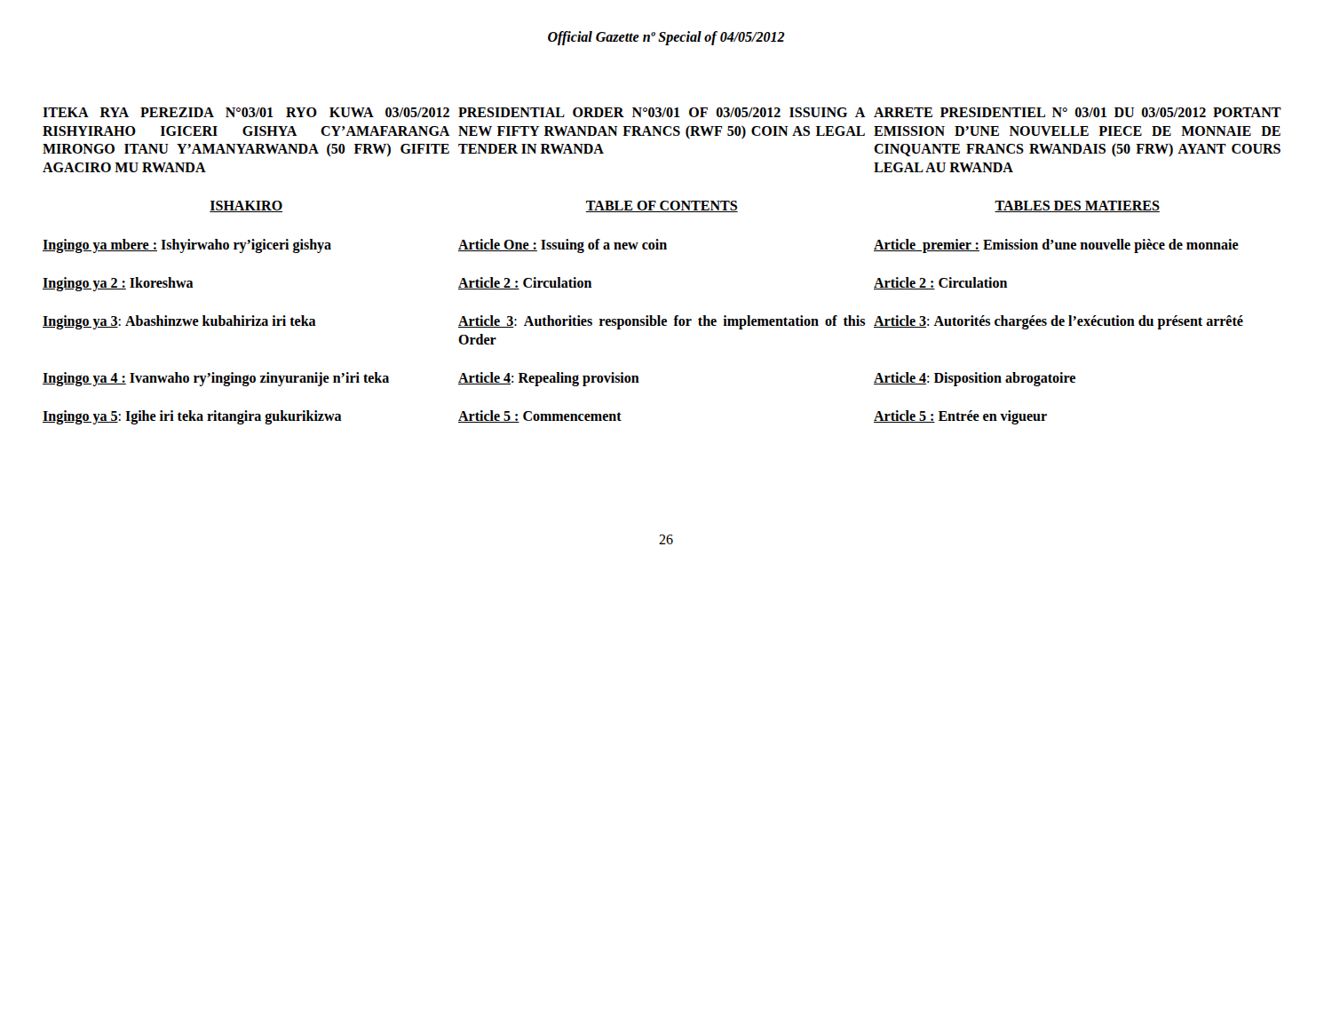Official Gazette nº Special of 04/05/2012
| ITEKA RYA PEREZIDA N°03/01 RYO KUWA 03/05/2012 RISHYIRAHO IGICERI GISHYA CY’AMAFARANGA MIRONGO ITANU Y’AMANYARWANDA (50 FRW) GIFITE AGACIRO MU RWANDA | PRESIDENTIAL ORDER N°03/01 OF 03/05/2012 ISSUING A NEW FIFTY RWANDAN FRANCS (RWF 50) COIN AS LEGAL TENDER IN RWANDA | ARRETE PRESIDENTIEL N° 03/01 DU 03/05/2012 PORTANT EMISSION D’UNE NOUVELLE PIECE DE MONNAIE DE CINQUANTE FRANCS RWANDAIS (50 FRW) AYANT COURS LEGAL AU RWANDA |
| ISHAKIRO | TABLE OF CONTENTS | TABLES DES MATIERES |
| Ingingo ya mbere : Ishyirwaho ry’igiceri gishya | Article One : Issuing of a new coin | Article premier : Emission d’une nouvelle pièce de monnaie |
| Ingingo ya 2 : Ikoreshwa | Article 2 : Circulation | Article 2 : Circulation |
| Ingingo ya 3 : Abashinzwe kubahiriza iri teka | Article 3 : Authorities responsible for the implementation of this Order | Article 3 : Autorités chargées de l’exécution du présent arrêté |
| Ingingo ya 4 : Ivanwaho ry’ingingo zinyuranije n’iri teka | Article 4 : Repealing provision | Article 4 : Disposition abrogatoire |
| Ingingo ya 5 : Igihe iri teka ritangira gukurikizwa | Article 5 : Commencement | Article 5 : Entrée en vigueur |
26